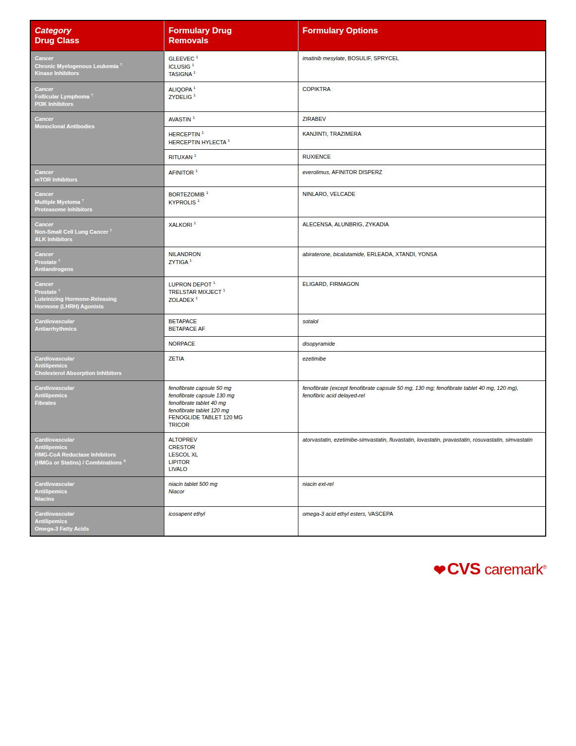| Category Drug Class | Formulary Drug Removals | Formulary Options |
| --- | --- | --- |
| Cancer Chronic Myelogenous Leukemia † Kinase Inhibitors | GLEEVEC 1 ICLUSIG 1 TASIGNA 1 | imatinib mesylate , BOSULIF, SPRYCEL |
| Cancer Follicular Lymphoma † PI3K Inhibitors | ALIQOPA 1 ZYDELIG 1 | COPIKTRA |
| Cancer Monoclonal Antibodies | AVASTIN 1 | ZIRABEV |
| HERCEPTIN 1 HERCEPTIN HYLECTA 1 | KANJINTI, TRAZIMERA |
| RITUXAN 1 | RUXIENCE |
| Cancer mTOR Inhibitors | AFINITOR 1 | everolimus, AFINITOR DISPERZ |
| Cancer Multiple Myeloma † Proteasome Inhibitors | BORTEZOMIB 1 KYPROLIS 1 | NINLARO, VELCADE |
| Cancer Non-Small Cell Lung Cancer † ALK Inhibitors | XALKORI 1 | ALECENSA, ALUNBRIG, ZYKADIA |
| Cancer Prostate † Antiandrogens | NILANDRON ZYTIGA 1 | abiraterone, bicalutamide, ERLEADA, XTANDI, YONSA |
| Cancer Prostate † Luteinizing Hormone-Releasing Hormone (LHRH) Agonists | LUPRON DEPOT 1 TRELSTAR MIXJECT 1 ZOLADEX 1 | ELIGARD, FIRMAGON |
| Cardiovascular Antiarrhythmics | BETAPACE BETAPACE AF | sotalol |
| NORPACE | disopyramide |
| Cardiovascular Antilipemics Cholesterol Absorption Inhibitors | ZETIA | ezetimibe |
| Cardiovascular Antilipemics Fibrates | fenofibrate capsule 50 mg fenofibrate capsule 130 mg fenofibrate tablet 40 mg fenofibrate tablet 120 mg FENOGLIDE TABLET 120 MG TRICOR | fenofibrate (except fenofibrate capsule 50 mg, 130 mg; fenofibrate tablet 40 mg, 120 mg), fenofibric acid delayed-rel |
| Cardiovascular Antilipemics HMG-CoA Reductase Inhibitors (HMGs or Statins) / Combinations 3 | ALTOPREV CRESTOR LESCOL XL LIPITOR LIVALO | atorvastatin, ezetimibe-simvastatin, fluvastatin, lovastatin, pravastatin, rosuvastatin, simvastatin |
| Cardiovascular Antilipemics Niacins | niacin tablet 500 mg Niacor | niacin ext-rel |
| Cardiovascular Antilipemics Omega-3 Fatty Acids | icosapent ethyl | omega-3 acid ethyl esters, VASCEPA |
❤CVS caremark®